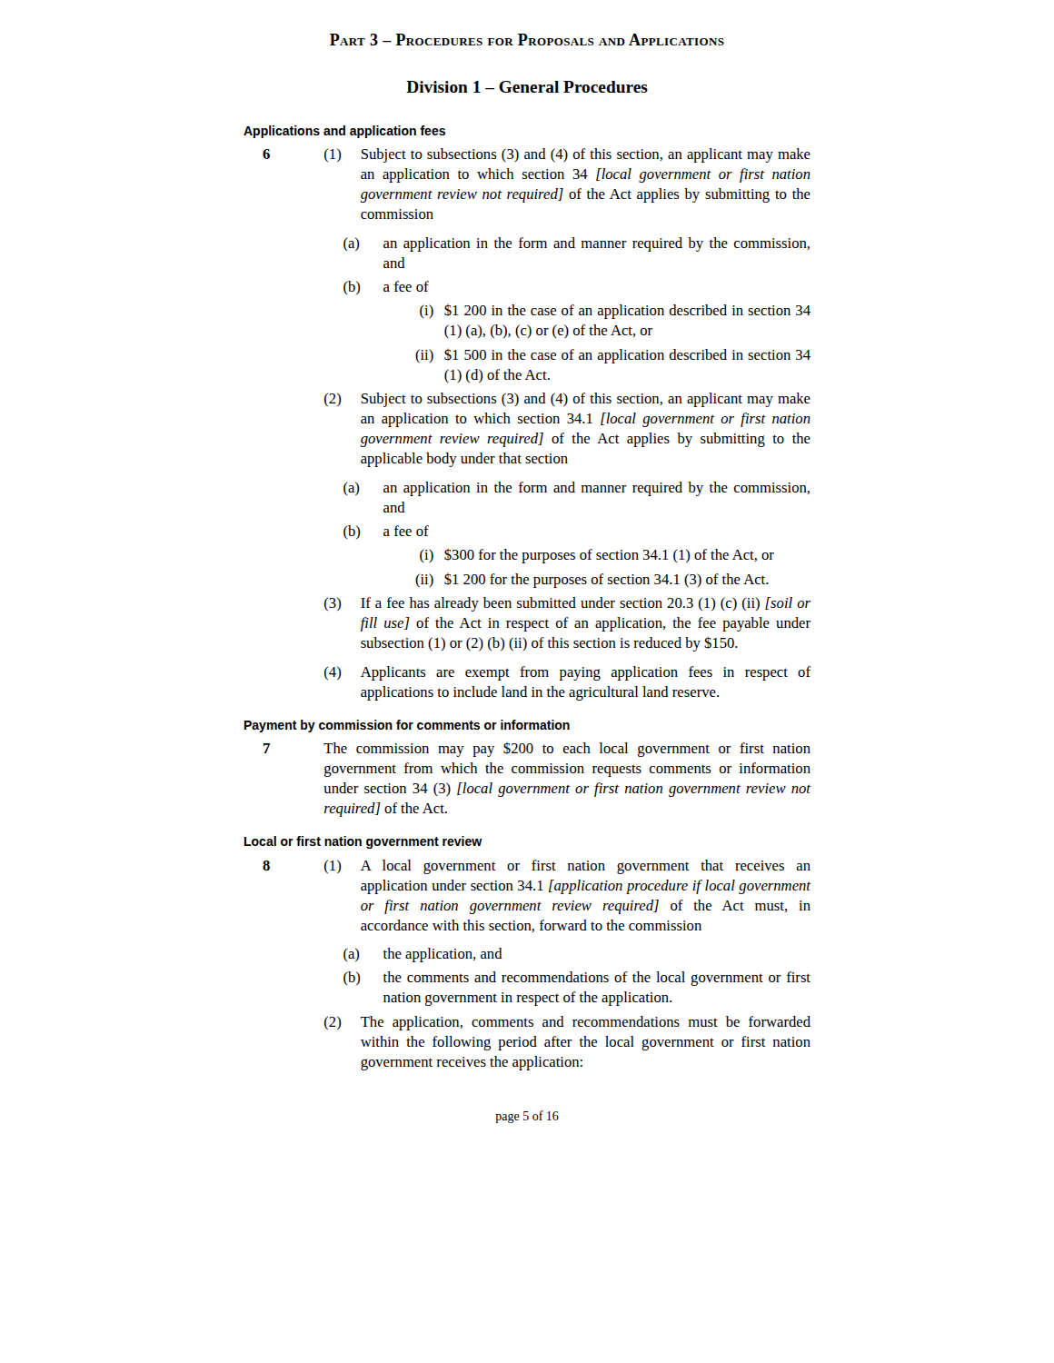Part 3 – Procedures for Proposals and Applications
Division 1 – General Procedures
Applications and application fees
6
(1) Subject to subsections (3) and (4) of this section, an applicant may make an application to which section 34 [local government or first nation government review not required] of the Act applies by submitting to the commission
(a) an application in the form and manner required by the commission, and
(b) a fee of
(i) $1 200 in the case of an application described in section 34 (1) (a), (b), (c) or (e) of the Act, or
(ii) $1 500 in the case of an application described in section 34 (1) (d) of the Act.
(2) Subject to subsections (3) and (4) of this section, an applicant may make an application to which section 34.1 [local government or first nation government review required] of the Act applies by submitting to the applicable body under that section
(a) an application in the form and manner required by the commission, and
(b) a fee of
(i) $300 for the purposes of section 34.1 (1) of the Act, or
(ii) $1 200 for the purposes of section 34.1 (3) of the Act.
(3) If a fee has already been submitted under section 20.3 (1) (c) (ii) [soil or fill use] of the Act in respect of an application, the fee payable under subsection (1) or (2) (b) (ii) of this section is reduced by $150.
(4) Applicants are exempt from paying application fees in respect of applications to include land in the agricultural land reserve.
Payment by commission for comments or information
7
The commission may pay $200 to each local government or first nation government from which the commission requests comments or information under section 34 (3) [local government or first nation government review not required] of the Act.
Local or first nation government review
8
(1) A local government or first nation government that receives an application under section 34.1 [application procedure if local government or first nation government review required] of the Act must, in accordance with this section, forward to the commission
(a) the application, and
(b) the comments and recommendations of the local government or first nation government in respect of the application.
(2) The application, comments and recommendations must be forwarded within the following period after the local government or first nation government receives the application:
page 5 of 16